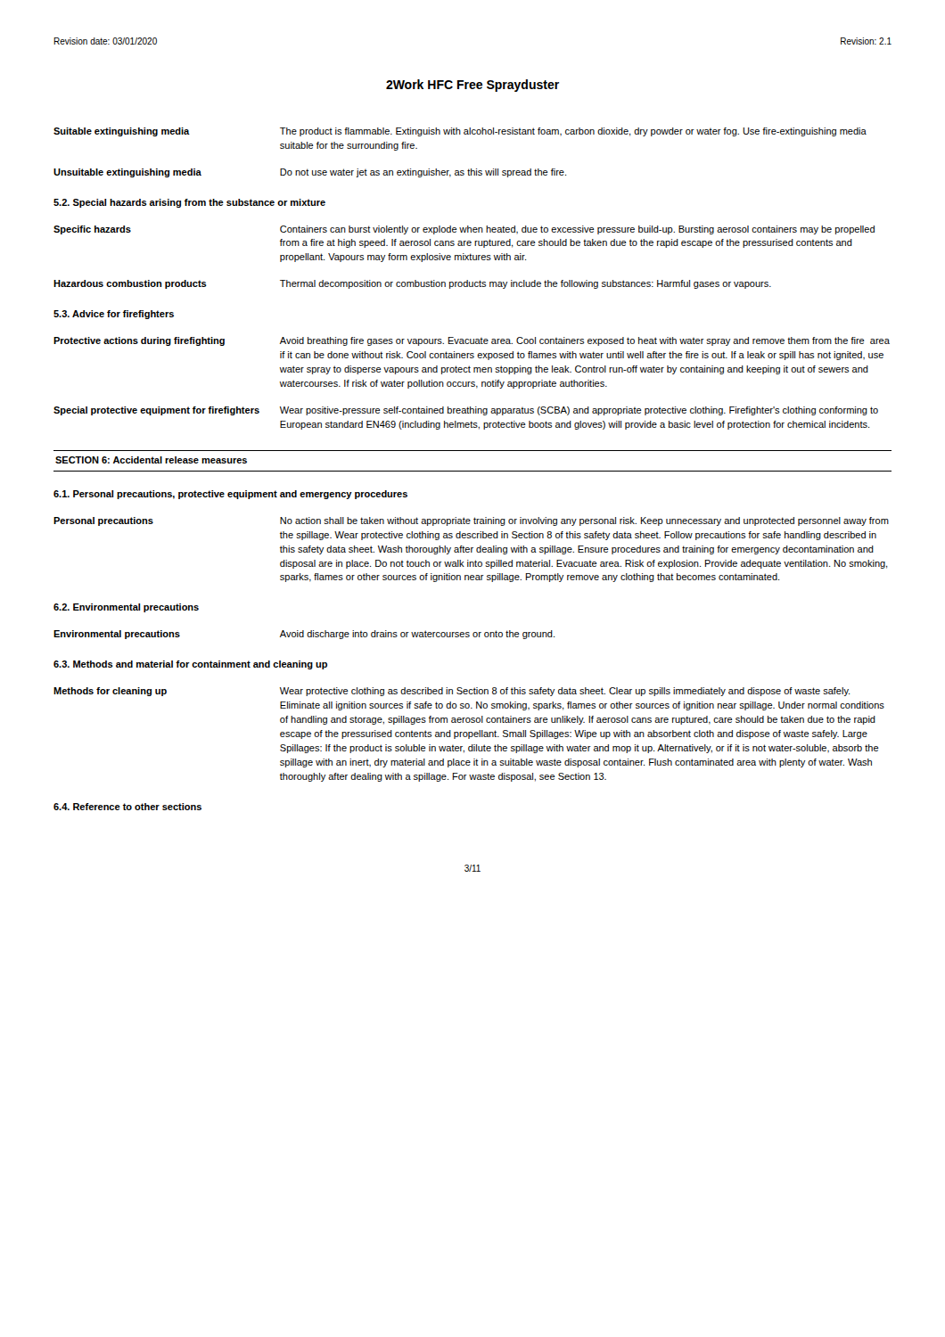Revision date: 03/01/2020 Revision: 2.1
2Work HFC Free Sprayduster
| Suitable extinguishing media | The product is flammable. Extinguish with alcohol-resistant foam, carbon dioxide, dry powder or water fog. Use fire-extinguishing media suitable for the surrounding fire. |
| Unsuitable extinguishing media | Do not use water jet as an extinguisher, as this will spread the fire. |
5.2. Special hazards arising from the substance or mixture
| Specific hazards | Containers can burst violently or explode when heated, due to excessive pressure build-up. Bursting aerosol containers may be propelled from a fire at high speed. If aerosol cans are ruptured, care should be taken due to the rapid escape of the pressurised contents and propellant. Vapours may form explosive mixtures with air. |
| Hazardous combustion products | Thermal decomposition or combustion products may include the following substances: Harmful gases or vapours. |
5.3. Advice for firefighters
| Protective actions during firefighting | Avoid breathing fire gases or vapours. Evacuate area. Cool containers exposed to heat with water spray and remove them from the fire area if it can be done without risk. Cool containers exposed to flames with water until well after the fire is out. If a leak or spill has not ignited, use water spray to disperse vapours and protect men stopping the leak. Control run-off water by containing and keeping it out of sewers and watercourses. If risk of water pollution occurs, notify appropriate authorities. |
| Special protective equipment for firefighters | Wear positive-pressure self-contained breathing apparatus (SCBA) and appropriate protective clothing. Firefighter's clothing conforming to European standard EN469 (including helmets, protective boots and gloves) will provide a basic level of protection for chemical incidents. |
SECTION 6: Accidental release measures
6.1. Personal precautions, protective equipment and emergency procedures
| Personal precautions | No action shall be taken without appropriate training or involving any personal risk. Keep unnecessary and unprotected personnel away from the spillage. Wear protective clothing as described in Section 8 of this safety data sheet. Follow precautions for safe handling described in this safety data sheet. Wash thoroughly after dealing with a spillage. Ensure procedures and training for emergency decontamination and disposal are in place. Do not touch or walk into spilled material. Evacuate area. Risk of explosion. Provide adequate ventilation. No smoking, sparks, flames or other sources of ignition near spillage. Promptly remove any clothing that becomes contaminated. |
6.2. Environmental precautions
| Environmental precautions | Avoid discharge into drains or watercourses or onto the ground. |
6.3. Methods and material for containment and cleaning up
| Methods for cleaning up | Wear protective clothing as described in Section 8 of this safety data sheet. Clear up spills immediately and dispose of waste safely. Eliminate all ignition sources if safe to do so. No smoking, sparks, flames or other sources of ignition near spillage. Under normal conditions of handling and storage, spillages from aerosol containers are unlikely. If aerosol cans are ruptured, care should be taken due to the rapid escape of the pressurised contents and propellant. Small Spillages: Wipe up with an absorbent cloth and dispose of waste safely. Large Spillages: If the product is soluble in water, dilute the spillage with water and mop it up. Alternatively, or if it is not water-soluble, absorb the spillage with an inert, dry material and place it in a suitable waste disposal container. Flush contaminated area with plenty of water. Wash thoroughly after dealing with a spillage. For waste disposal, see Section 13. |
6.4. Reference to other sections
3/11